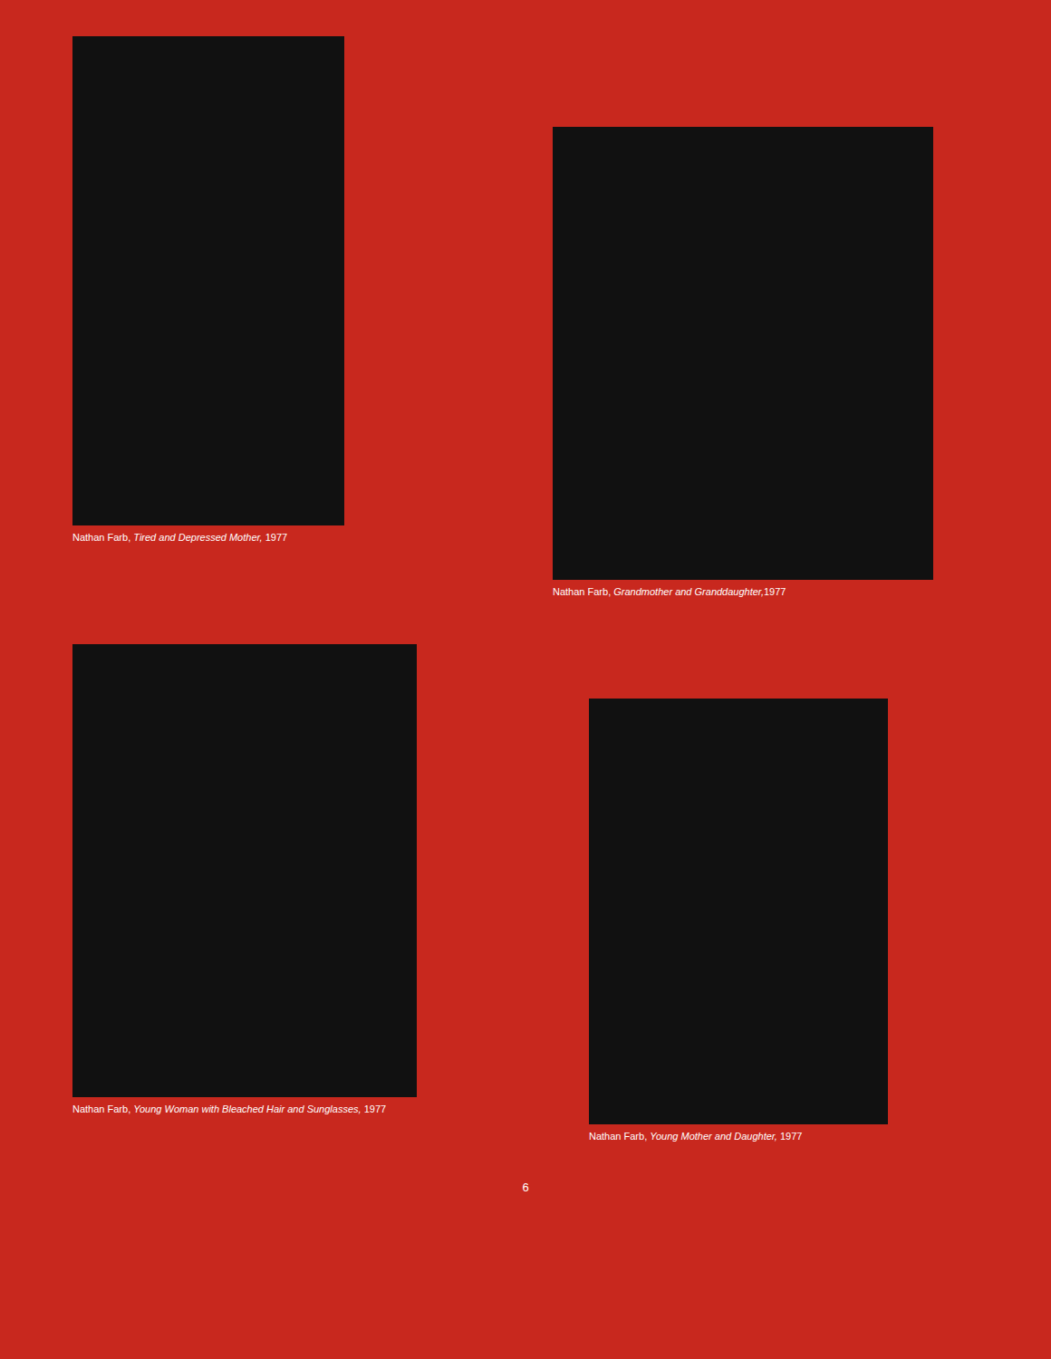Nathan Farb, Tired and Depressed Mother, 1977
Nathan Farb, Young Woman with Bleached Hair and Sunglasses, 1977
Nathan Farb, Grandmother and Granddaughter, 1977
Nathan Farb, Young Mother and Daughter, 1977
6